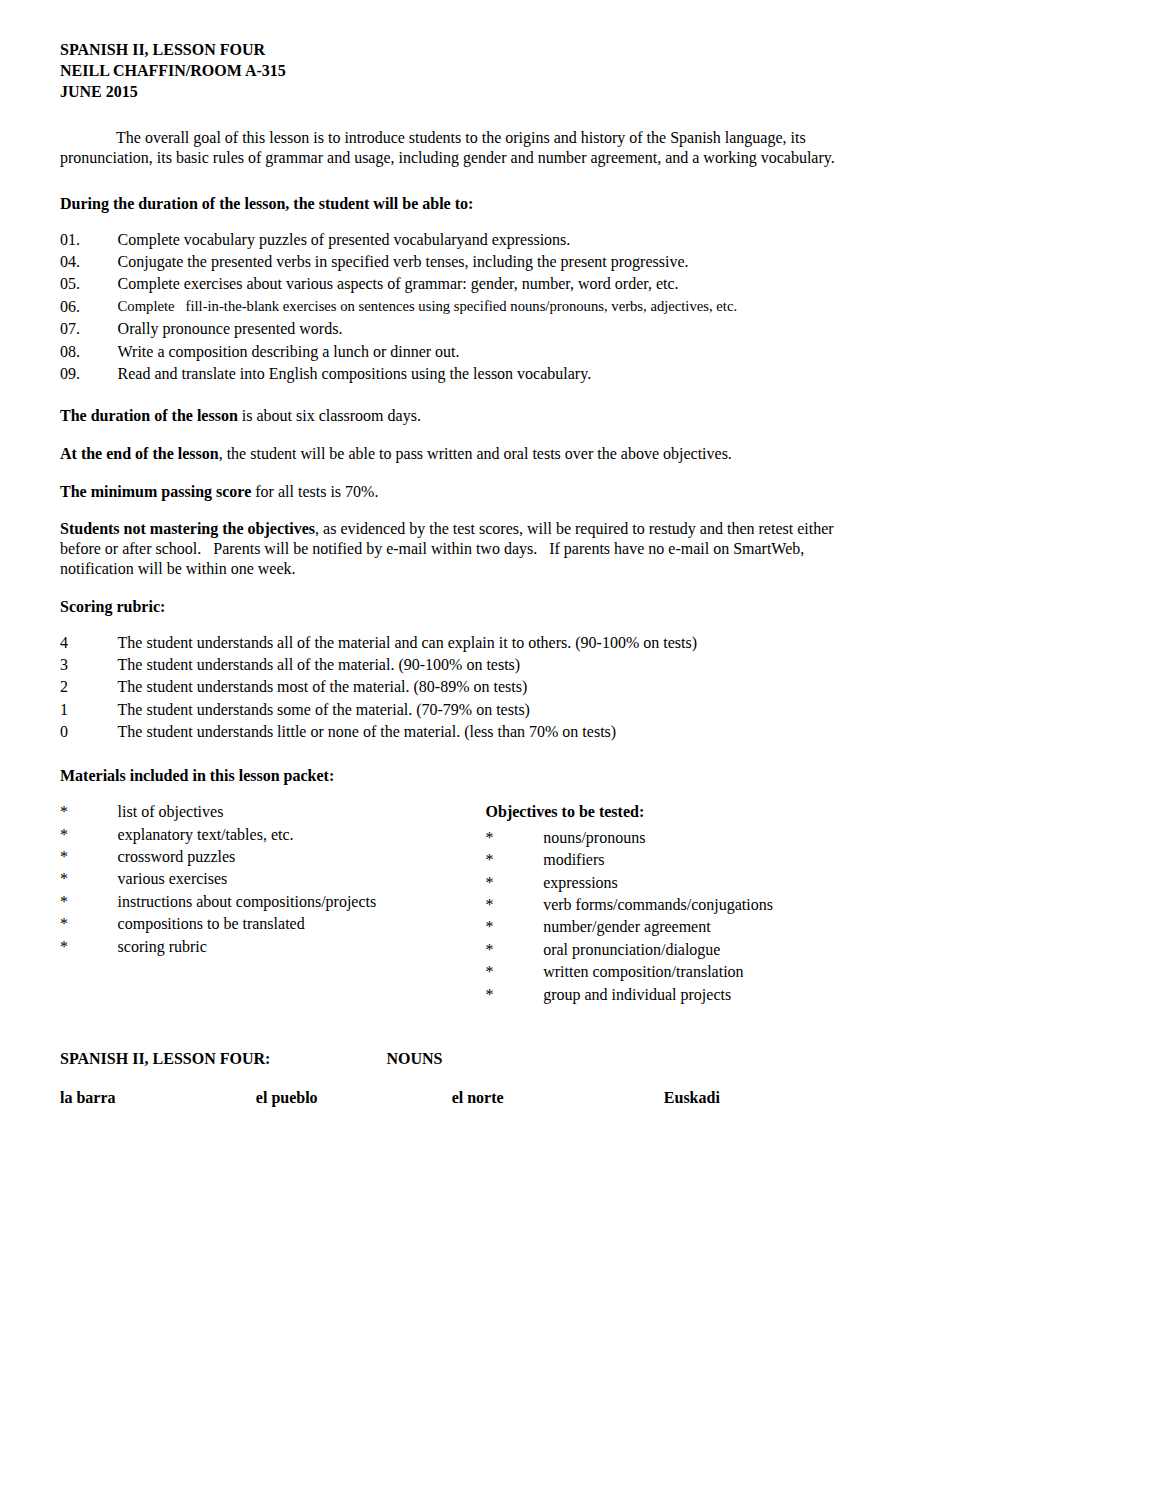Spanish II, Lesson Four
Neill Chaffin/Room A-315
June 2015
The overall goal of this lesson is to introduce students to the origins and history of the Spanish language, its pronunciation, its basic rules of grammar and usage, including gender and number agreement, and a working vocabulary.
During the duration of the lesson, the student will be able to:
01.
Complete vocabulary puzzles of presented vocabularyand expressions.
04.
Conjugate the presented verbs in specified verb tenses, including the present progressive.
05.
Complete exercises about various aspects of grammar: gender, number, word order, etc.
06.
Complete fill-in-the-blank exercises on sentences using specified nouns/pronouns, verbs, adjectives, etc.
07.
Orally pronounce presented words.
08.
Write a composition describing a lunch or dinner out.
09.
Read and translate into English compositions using the lesson vocabulary.
The duration of the lesson is about six classroom days.
At the end of the lesson, the student will be able to pass written and oral tests over the above objectives.
The minimum passing score for all tests is 70%.
Students not mastering the objectives, as evidenced by the test scores, will be required to restudy and then retest either before or after school. Parents will be notified by e-mail within two days. If parents have no e-mail on SmartWeb, notification will be within one week.
Scoring rubric:
4
The student understands all of the material and can explain it to others. (90-100% on tests)
3
The student understands all of the material. (90-100% on tests)
2
The student understands most of the material. (80-89% on tests)
1
The student understands some of the material. (70-79% on tests)
0
The student understands little or none of the material. (less than 70% on tests)
Materials included in this lesson packet:
*
list of objectives
*
explanatory text/tables, etc.
*
crossword puzzles
*
various exercises
*
instructions about compositions/projects
*
compositions to be translated
*
scoring rubric
Objectives to be tested:
*
nouns/pronouns
*
modifiers
*
expressions
*
verb forms/commands/conjugations
*
number/gender agreement
*
oral pronunciation/dialogue
*
written composition/translation
*
group and individual projects
SPANISH II, LESSON FOUR:
NOUNS
la barra
el pueblo
el norte
Euskadi